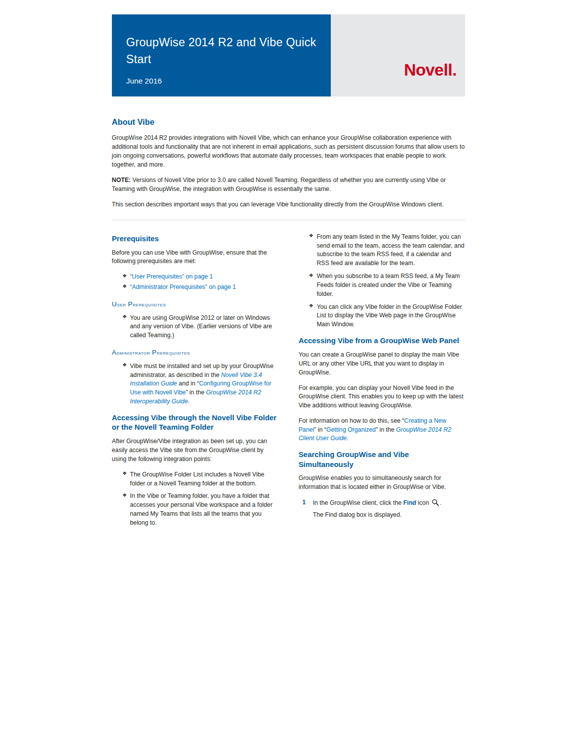GroupWise 2014 R2 and Vibe Quick Start
June 2016
Novell.
About Vibe
GroupWise 2014 R2 provides integrations with Novell Vibe, which can enhance your GroupWise collaboration experience with additional tools and functionality that are not inherent in email applications, such as persistent discussion forums that allow users to join ongoing conversations, powerful workflows that automate daily processes, team workspaces that enable people to work together, and more.
NOTE: Versions of Novell Vibe prior to 3.0 are called Novell Teaming. Regardless of whether you are currently using Vibe or Teaming with GroupWise, the integration with GroupWise is essentially the same.
This section describes important ways that you can leverage Vibe functionality directly from the GroupWise Windows client.
Prerequisites
Before you can use Vibe with GroupWise, ensure that the following prerequisites are met:
“User Prerequisites” on page 1
“Administrator Prerequisites” on page 1
User Prerequisites
You are using GroupWise 2012 or later on Windows and any version of Vibe. (Earlier versions of Vibe are called Teaming.)
Administrator Prerequisites
Vibe must be installed and set up by your GroupWise administrator, as described in the Novell Vibe 3.4 Installation Guide and in “Configuring GroupWise for Use with Novell Vibe” in the GroupWise 2014 R2 Interoperability Guide.
Accessing Vibe through the Novell Vibe Folder or the Novell Teaming Folder
After GroupWise/Vibe integration as been set up, you can easily access the Vibe site from the GroupWise client by using the following integration points:
The GroupWise Folder List includes a Novell Vibe folder or a Novell Teaming folder at the bottom.
In the Vibe or Teaming folder, you have a folder that accesses your personal Vibe workspace and a folder named My Teams that lists all the teams that you belong to.
From any team listed in the My Teams folder, you can send email to the team, access the team calendar, and subscribe to the team RSS feed, if a calendar and RSS feed are available for the team.
When you subscribe to a team RSS feed, a My Team Feeds folder is created under the Vibe or Teaming folder.
You can click any Vibe folder in the GroupWise Folder List to display the Vibe Web page in the GroupWise Main Window.
Accessing Vibe from a GroupWise Web Panel
You can create a GroupWise panel to display the main Vibe URL or any other Vibe URL that you want to display in GroupWise.
For example, you can display your Novell Vibe feed in the GroupWise client. This enables you to keep up with the latest Vibe additions without leaving GroupWise.
For information on how to do this, see “Creating a New Panel” in “Getting Organized” in the GroupWise 2014 R2 Client User Guide.
Searching GroupWise and Vibe Simultaneously
GroupWise enables you to simultaneously search for information that is located either in GroupWise or Vibe.
In the GroupWise client, click the Find icon .
The Find dialog box is displayed.